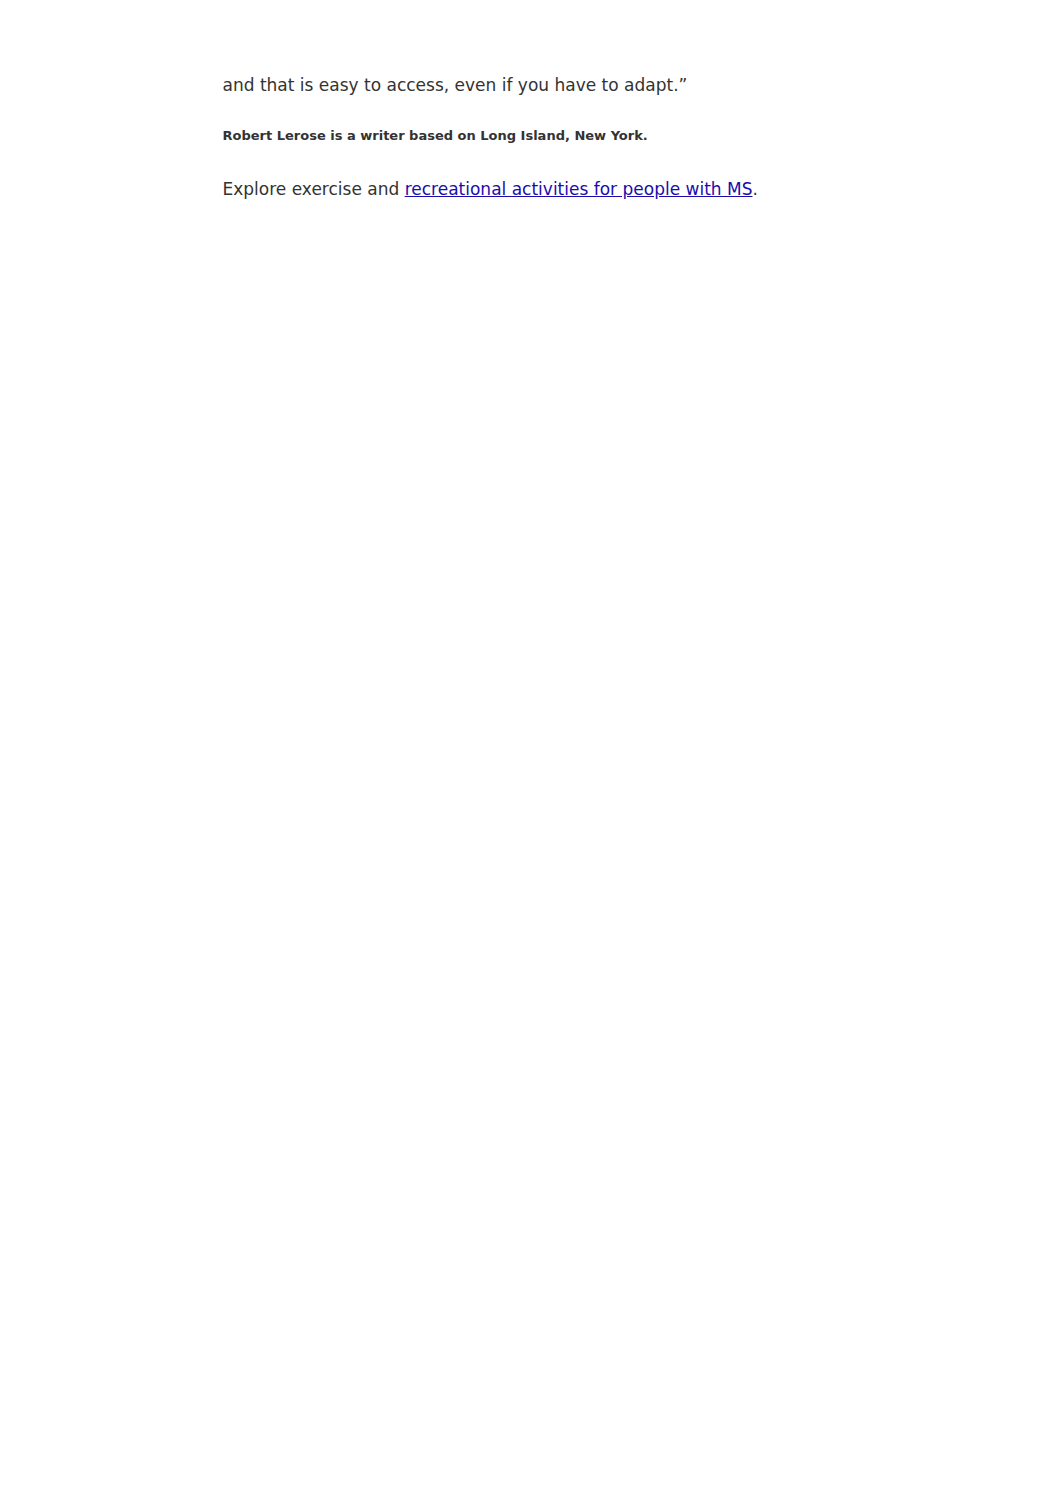and that is easy to access, even if you have to adapt.”
Robert Lerose is a writer based on Long Island, New York.
Explore exercise and recreational activities for people with MS.